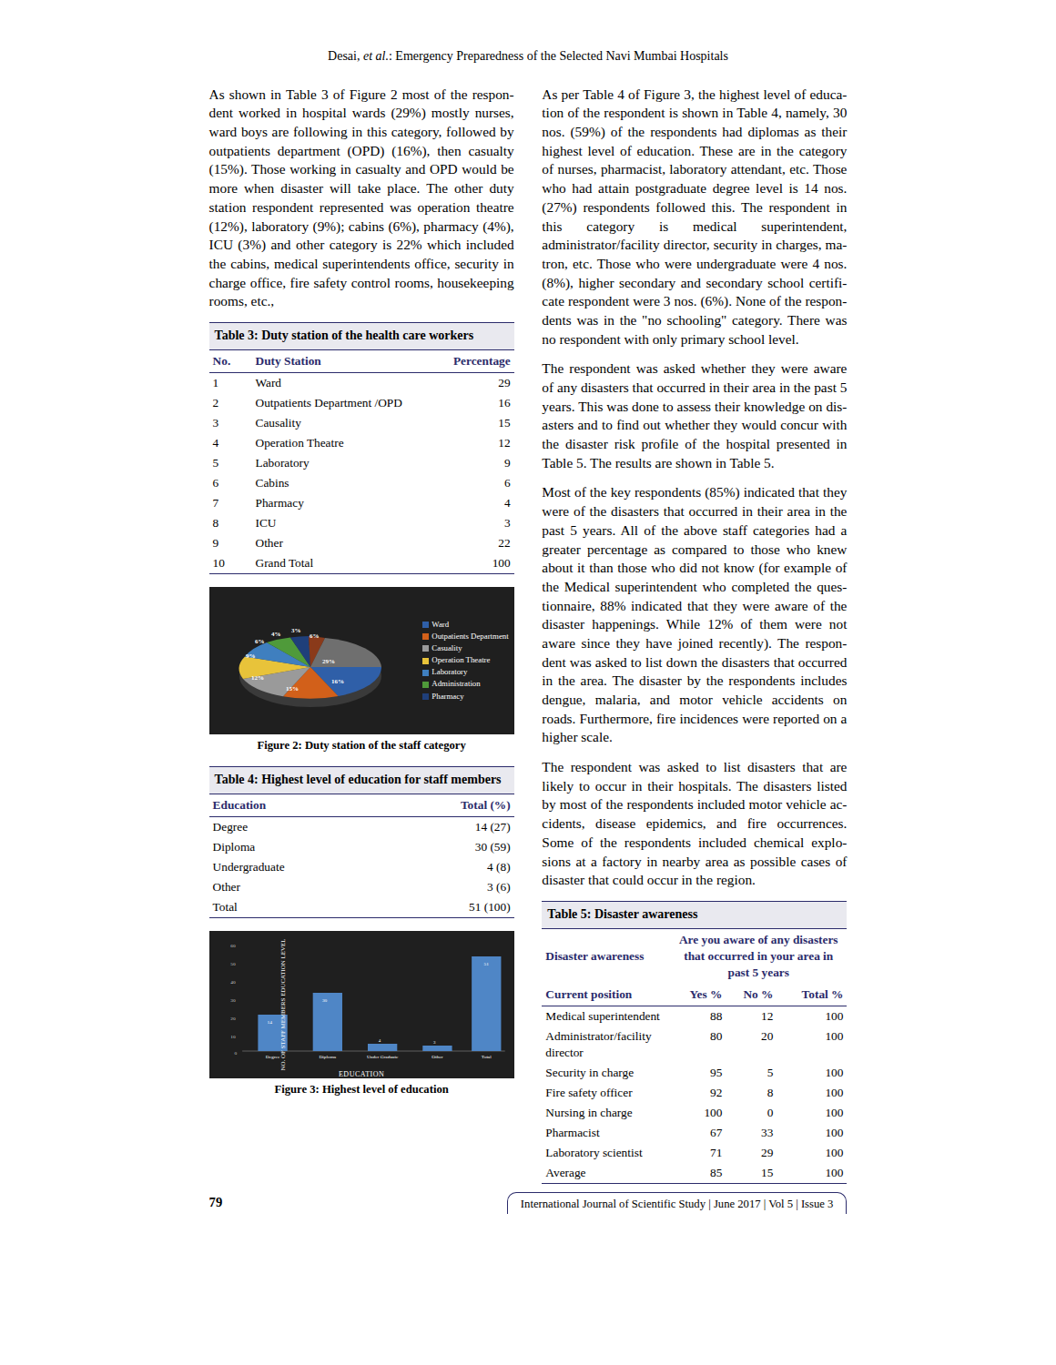Desai, et al.: Emergency Preparedness of the Selected Navi Mumbai Hospitals
As shown in Table 3 of Figure 2 most of the respondent worked in hospital wards (29%) mostly nurses, ward boys are following in this category, followed by outpatients department (OPD) (16%), then casualty (15%). Those working in casualty and OPD would be more when disaster will take place. The other duty station respondent represented was operation theatre (12%), laboratory (9%); cabins (6%), pharmacy (4%), ICU (3%) and other category is 22% which included the cabins, medical superintendents office, security in charge office, fire safety control rooms, housekeeping rooms, etc.,
Table 3: Duty station of the health care workers
| No. | Duty Station | Percentage |
| --- | --- | --- |
| 1 | Ward | 29 |
| 2 | Outpatients Department /OPD | 16 |
| 3 | Causality | 15 |
| 4 | Operation Theatre | 12 |
| 5 | Laboratory | 9 |
| 6 | Cabins | 6 |
| 7 | Pharmacy | 4 |
| 8 | ICU | 3 |
| 9 | Other | 22 |
| 10 | Grand Total | 100 |
29% 16% 15% 12% 9% 6% 4% 3% 6%
Ward
Outpatients Department
Casuality
Operation Theatre
Laboratory
Administration
Pharmacy
Figure 2: Duty station of the staff category
Table 4: Highest level of education for staff members
| Education | Total (%) |
| --- | --- |
| Degree | 14 (27) |
| Diploma | 30 (59) |
| Undergraduate | 4 (8) |
| Other | 3 (6) |
| Total | 51 (100) |
NO. OF STAFF MEMBERS EDUCATION LEVEL
60 50 40 30 20 10 0 14 30 4 3 51 Degree Diploma Under Graduate Other Total
EDUCATION
Figure 3: Highest level of education
As per Table 4 of Figure 3, the highest level of education of the respondent is shown in Table 4, namely, 30 nos. (59%) of the respondents had diplomas as their highest level of education. These are in the category of nurses, pharmacist, laboratory attendant, etc. Those who had attain postgraduate degree level is 14 nos. (27%) respondents followed this. The respondent in this category is medical superintendent, administrator/facility director, security in charges, matron, etc. Those who were undergraduate were 4 nos. (8%), higher secondary and secondary school certificate respondent were 3 nos. (6%). None of the respondents was in the "no schooling" category. There was no respondent with only primary school level.
The respondent was asked whether they were aware of any disasters that occurred in their area in the past 5 years. This was done to assess their knowledge on disasters and to find out whether they would concur with the disaster risk profile of the hospital presented in Table 5. The results are shown in Table 5.
Most of the key respondents (85%) indicated that they were of the disasters that occurred in their area in the past 5 years. All of the above staff categories had a greater percentage as compared to those who knew about it than those who did not know (for example of the Medical superintendent who completed the questionnaire, 88% indicated that they were aware of the disaster happenings. While 12% of them were not aware since they have joined recently). The respondent was asked to list down the disasters that occurred in the area. The disaster by the respondents includes dengue, malaria, and motor vehicle accidents on roads. Furthermore, fire incidences were reported on a higher scale.
The respondent was asked to list disasters that are likely to occur in their hospitals. The disasters listed by most of the respondents included motor vehicle accidents, disease epidemics, and fire occurrences. Some of the respondents included chemical explosions at a factory in nearby area as possible cases of disaster that could occur in the region.
Table 5: Disaster awareness
| Disaster awareness | Are you aware of any disasters that occurred in your area in past 5 years |
| --- | --- |
| Current position | Yes % | No % | Total % |
| Medical superintendent | 88 | 12 | 100 |
| Administrator/facility director | 80 | 20 | 100 |
| Security in charge | 95 | 5 | 100 |
| Fire safety officer | 92 | 8 | 100 |
| Nursing in charge | 100 | 0 | 100 |
| Pharmacist | 67 | 33 | 100 |
| Laboratory scientist | 71 | 29 | 100 |
| Average | 85 | 15 | 100 |
79
International Journal of Scientific Study | June 2017 | Vol 5 | Issue 3